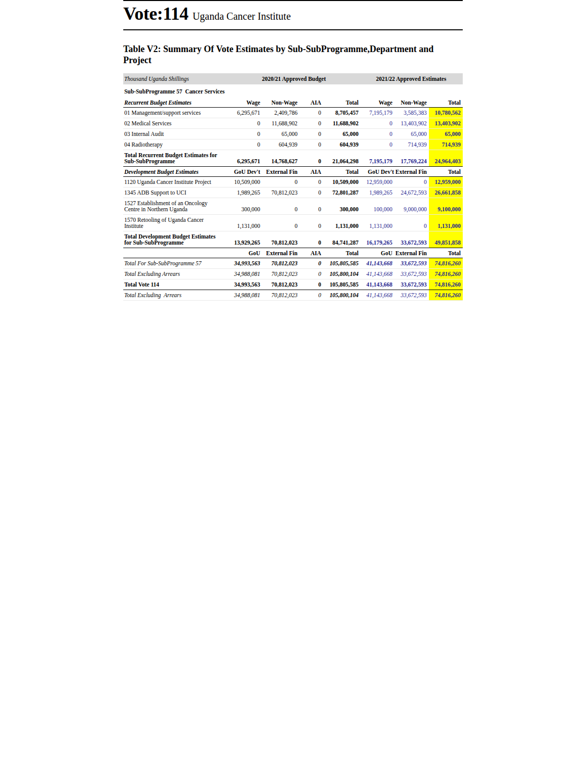Vote:114 Uganda Cancer Institute
Table V2: Summary Of Vote Estimates by Sub-SubProgramme,Department and Project
| Thousand Uganda Shillings | 2020/21 Approved Budget | 2021/22 Approved Estimates |
| Sub-SubProgramme 57 Cancer Services |
| Recurrent Budget Estimates | Wage | Non-Wage | AIA | Total | Wage | Non-Wage | Total |
| 01 Management/support services | 6,295,671 | 2,409,786 | 0 | 8,705,457 | 7,195,179 | 3,585,383 | 10,780,562 |
| 02 Medical Services | 0 | 11,688,902 | 0 | 11,688,902 | 0 | 13,403,902 | 13,403,902 |
| 03 Internal Audit | 0 | 65,000 | 0 | 65,000 | 0 | 65,000 | 65,000 |
| 04 Radiotherapy | 0 | 604,939 | 0 | 604,939 | 0 | 714,939 | 714,939 |
| Total Recurrent Budget Estimates for Sub-SubProgramme | 6,295,671 | 14,768,627 | 0 | 21,064,298 | 7,195,179 | 17,769,224 | 24,964,403 |
| Development Budget Estimates | GoU Dev't | External Fin | AIA | Total | GoU Dev't External Fin | Total |
| 1120 Uganda Cancer Institute Project | 10,509,000 | 0 | 0 | 10,509,000 | 12,959,000 | 0 | 12,959,000 |
| 1345 ADB Support to UCI | 1,989,265 | 70,812,023 | 0 | 72,801,287 | 1,989,265 | 24,672,593 | 26,661,858 |
| 1527 Establishment of an Oncology Centre in Northern Uganda | 300,000 | 0 | 0 | 300,000 | 100,000 | 9,000,000 | 9,100,000 |
| 1570 Retooling of Uganda Cancer Institute | 1,131,000 | 0 | 0 | 1,131,000 | 1,131,000 | 0 | 1,131,000 |
| Total Development Budget Estimates for Sub-SubProgramme | 13,929,265 | 70,812,023 | 0 | 84,741,287 | 16,179,265 | 33,672,593 | 49,851,858 |
| | GoU | External Fin | AIA | Total | GoU | External Fin | Total |
| Total For Sub-SubProgramme 57 | 34,993,563 | 70,812,023 | 0 | 105,805,585 | 41,143,668 | 33,672,593 | 74,816,260 |
| Total Excluding Arrears | 34,988,081 | 70,812,023 | 0 | 105,800,104 | 41,143,668 | 33,672,593 | 74,816,260 |
| Total Vote 114 | 34,993,563 | 70,812,023 | 0 | 105,805,585 | 41,143,668 | 33,672,593 | 74,816,260 |
| Total Excluding Arrears | 34,988,081 | 70,812,023 | 0 | 105,800,104 | 41,143,668 | 33,672,593 | 74,816,260 |